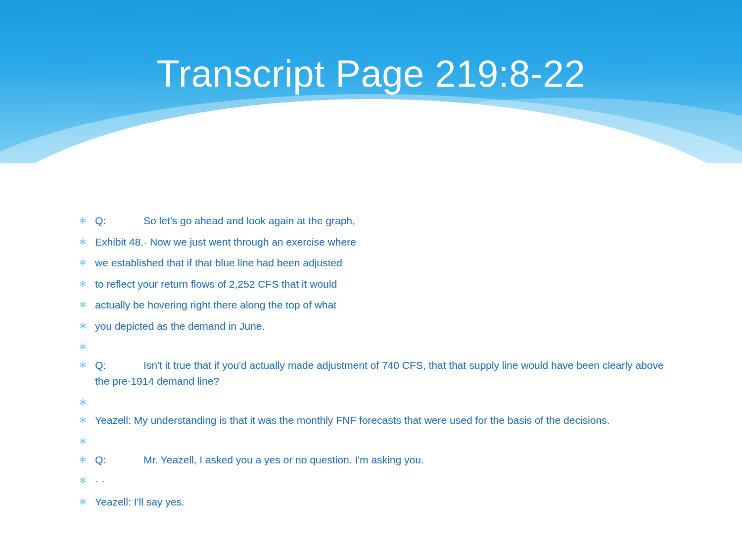Transcript Page 219:8-22
Q: So let's go ahead and look again at the graph,
Exhibit 48.· Now we just went through an exercise where
we established that if that blue line had been adjusted
to reflect your return flows of 2,252 CFS that it would
actually be hovering right there along the top of what
you depicted as the demand in June.
Q: Isn't it true that if you'd actually made adjustment of 740 CFS, that that supply line would have been clearly above the pre-1914 demand line?
Yeazell: My understanding is that it was the monthly FNF forecasts that were used for the basis of the decisions.
Q: Mr. Yeazell, I asked you a yes or no question. I'm asking you.
· ·
Yeazell: I'll say yes.